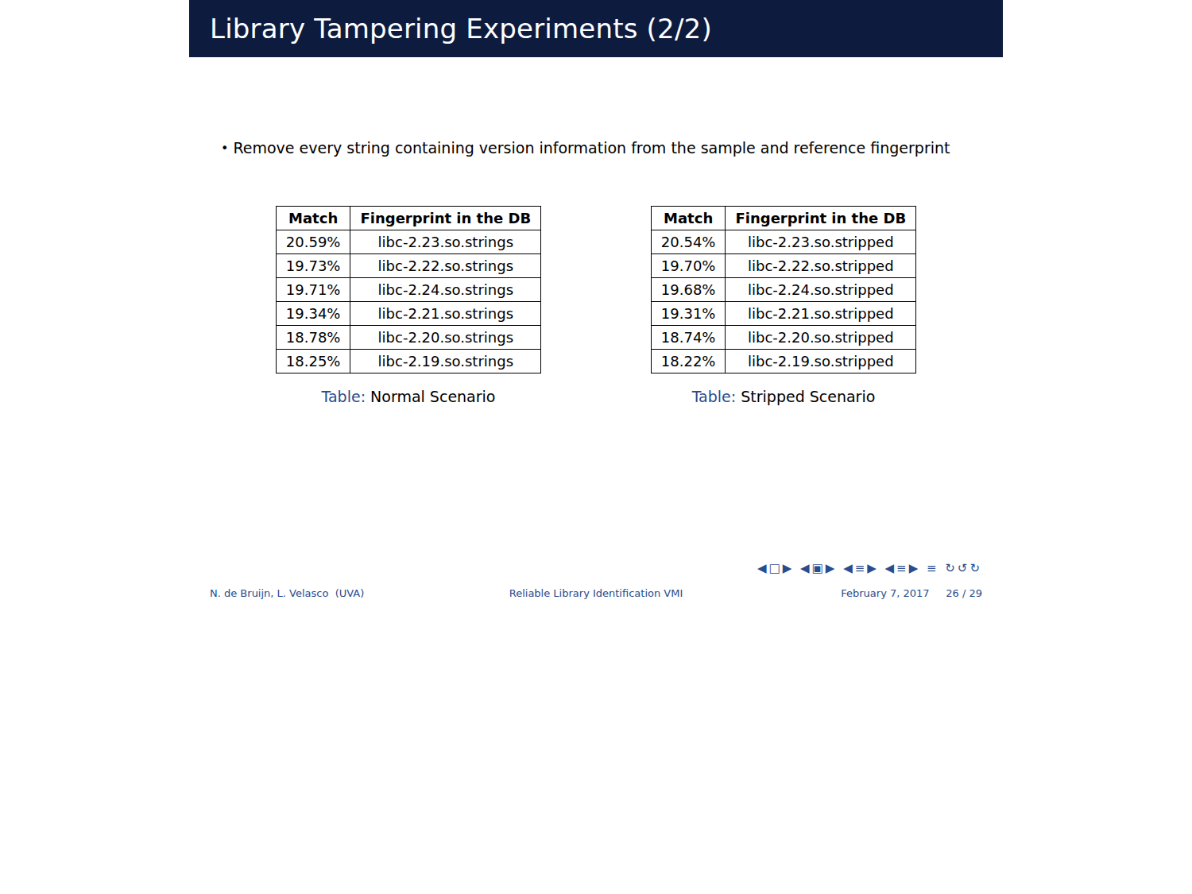Library Tampering Experiments (2/2)
•Remove every string containing version information from the sample and reference fingerprint
| Match | Fingerprint in the DB |
| --- | --- |
| 20.59% | libc-2.23.so.strings |
| 19.73% | libc-2.22.so.strings |
| 19.71% | libc-2.24.so.strings |
| 19.34% | libc-2.21.so.strings |
| 18.78% | libc-2.20.so.strings |
| 18.25% | libc-2.19.so.strings |
Table: Normal Scenario
| Match | Fingerprint in the DB |
| --- | --- |
| 20.54% | libc-2.23.so.stripped |
| 19.70% | libc-2.22.so.stripped |
| 19.68% | libc-2.24.so.stripped |
| 19.31% | libc-2.21.so.stripped |
| 18.74% | libc-2.20.so.stripped |
| 18.22% | libc-2.19.so.stripped |
Table: Stripped Scenario
◀□▶ ◀▣▶ ◀≡▶ ◀≡▶ ≡ ↻↺↻
N. de Bruijn, L. Velasco (UVA)
Reliable Library Identification VMI
February 7, 2017 26 / 29